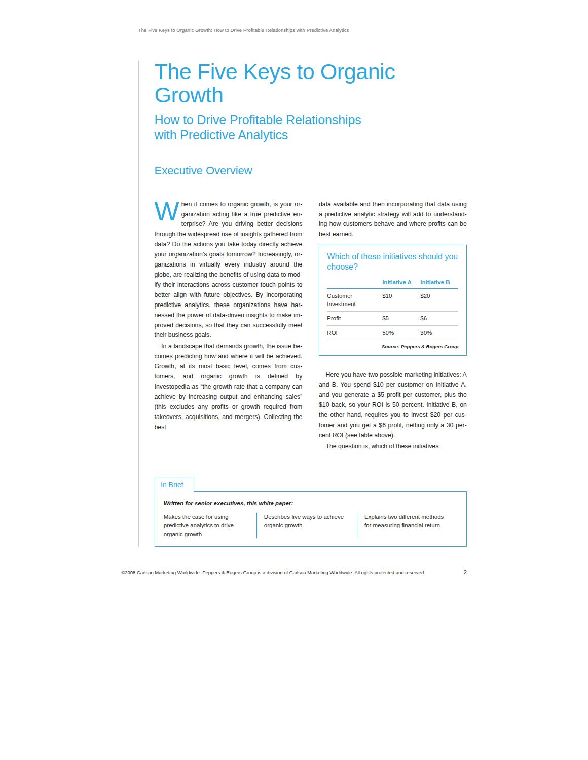The Five Keys to Organic Growth: How to Drive Profitable Relationships with Predictive Analytics
The Five Keys to Organic Growth
How to Drive Profitable Relationships
with Predictive Analytics
Executive Overview
When it comes to organic growth, is your organization acting like a true predictive enterprise? Are you driving better decisions through the widespread use of insights gathered from data? Do the actions you take today direct­ly achieve your organization’s goals tomorrow? Increasingly, organizations in virtually every industry around the globe, are realizing the benefits of using data to modify their interac­tions across customer touch points to better align with future objectives. By incorporating predictive analytics, these organizations have harnessed the power of data-driven insights to make improved decisions, so that they can suc­cessfully meet their business goals.
In a landscape that demands growth, the issue becomes predicting how and where it will be achieved. Growth, at its most basic level, comes from customers, and organic growth is defined by Investopedia as “the growth rate that a company can achieve by increasing out­put and enhancing sales” (this excludes any profits or growth required from takeovers, acquisitions, and mergers). Collecting the best
data available and then incorporating that data using a predictive analytic strategy will add to understanding how customers behave and where profits can be best earned.
Which of these initiatives should you choose?
| | Initiative A | Initiative B |
| --- | --- | --- |
| Customer Investment | $10 | $20 |
| Profit | $5 | $6 |
| ROI | 50% | 30% |
Source: Peppers & Rogers Group
Here you have two possible marketing initiatives: A and B. You spend $10 per customer on Initiative A, and you generate a $5 profit per customer, plus the $10 back, so your ROI is 50 percent. Initiative B, on the other hand, requires you to invest $20 per customer and you get a $6 profit, netting only a 30 percent ROI (see table above).
The question is, which of these initiatives
In Brief
Written for senior executives, this white paper:
Makes the case for using predictive analytics to drive organic growth
Describes five ways to achieve organic growth
Explains two different methods for measuring financial return
©2008 Carlson Marketing Worldwide. Peppers & Rogers Group is a division of Carlson Marketing Worldwide. All rights protected and reserved.
2